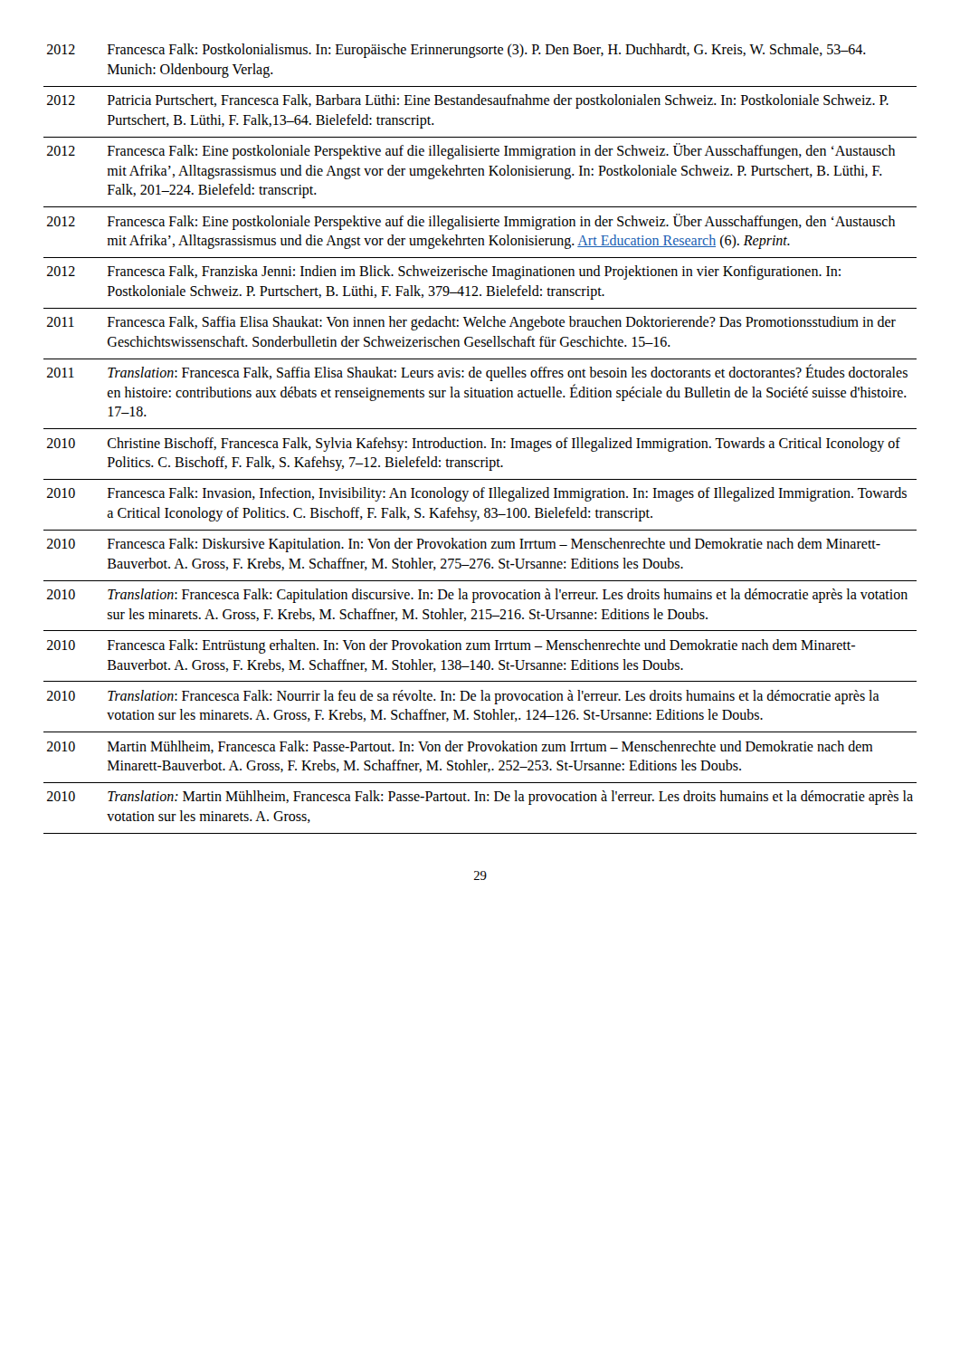| 2012 | Francesca Falk: Postkolonialismus. In: Europäische Erinnerungsorte (3). P. Den Boer, H. Duchhardt, G. Kreis, W. Schmale, 53–64. Munich: Oldenbourg Verlag. |
| 2012 | Patricia Purtschert, Francesca Falk, Barbara Lüthi: Eine Bestandesaufnahme der postkolonialen Schweiz. In: Postkoloniale Schweiz. P. Purtschert, B. Lüthi, F. Falk,13–64. Bielefeld: transcript. |
| 2012 | Francesca Falk: Eine postkoloniale Perspektive auf die illegalisierte Immigration in der Schweiz. Über Ausschaffungen, den ‘Austausch mit Afrika’, Alltagsrassismus und die Angst vor der umgekehrten Kolonisierung. In: Postkoloniale Schweiz. P. Purtschert, B. Lüthi, F. Falk, 201–224. Bielefeld: transcript. |
| 2012 | Francesca Falk: Eine postkoloniale Perspektive auf die illegalisierte Immigration in der Schweiz. Über Ausschaffungen, den ‘Austausch mit Afrika’, Alltagsrassismus und die Angst vor der umgekehrten Kolonisierung. Art Education Research (6). Reprint. |
| 2012 | Francesca Falk, Franziska Jenni: Indien im Blick. Schweizerische Imaginationen und Projektionen in vier Konfigurationen. In: Postkoloniale Schweiz. P. Purtschert, B. Lüthi, F. Falk, 379–412. Bielefeld: transcript. |
| 2011 | Francesca Falk, Saffia Elisa Shaukat: Von innen her gedacht: Welche Angebote brauchen Doktorierende? Das Promotionsstudium in der Geschichtswissenschaft. Sonderbulletin der Schweizerischen Gesellschaft für Geschichte. 15–16. |
| 2011 | Translation : Francesca Falk, Saffia Elisa Shaukat: Leurs avis: de quelles offres ont besoin les doctorants et doctorantes? Études doctorales en histoire: contributions aux débats et renseignements sur la situation actuelle. Édition spéciale du Bulletin de la Société suisse d'histoire. 17–18. |
| 2010 | Christine Bischoff, Francesca Falk, Sylvia Kafehsy: Introduction. In: Images of Illegalized Immigration. Towards a Critical Iconology of Politics. C. Bischoff, F. Falk, S. Kafehsy, 7–12. Bielefeld: transcript. |
| 2010 | Francesca Falk: Invasion, Infection, Invisibility: An Iconology of Illegalized Immigration. In: Images of Illegalized Immigration. Towards a Critical Iconology of Politics. C. Bischoff, F. Falk, S. Kafehsy, 83–100. Bielefeld: transcript. |
| 2010 | Francesca Falk: Diskursive Kapitulation. In: Von der Provokation zum Irrtum – Menschenrechte und Demokratie nach dem Minarett-Bauverbot. A. Gross, F. Krebs, M. Schaffner, M. Stohler, 275–276. St-Ursanne: Editions les Doubs. |
| 2010 | Translation : Francesca Falk: Capitulation discursive. In: De la provocation à l'erreur. Les droits humains et la démocratie après la votation sur les minarets. A. Gross, F. Krebs, M. Schaffner, M. Stohler, 215–216. St-Ursanne: Editions le Doubs. |
| 2010 | Francesca Falk: Entrüstung erhalten. In: Von der Provokation zum Irrtum – Menschenrechte und Demokratie nach dem Minarett-Bauverbot. A. Gross, F. Krebs, M. Schaffner, M. Stohler, 138–140. St-Ursanne: Editions les Doubs. |
| 2010 | Translation : Francesca Falk: Nourrir la feu de sa révolte. In: De la provocation à l'erreur. Les droits humains et la démocratie après la votation sur les minarets. A. Gross, F. Krebs, M. Schaffner, M. Stohler,. 124–126. St-Ursanne: Editions le Doubs. |
| 2010 | Martin Mühlheim, Francesca Falk: Passe-Partout. In: Von der Provokation zum Irrtum – Menschenrechte und Demokratie nach dem Minarett-Bauverbot. A. Gross, F. Krebs, M. Schaffner, M. Stohler,. 252–253. St-Ursanne: Editions les Doubs. |
| 2010 | Translation: Martin Mühlheim, Francesca Falk: Passe-Partout. In: De la provocation à l'erreur. Les droits humains et la démocratie après la votation sur les minarets. A. Gross, |
29